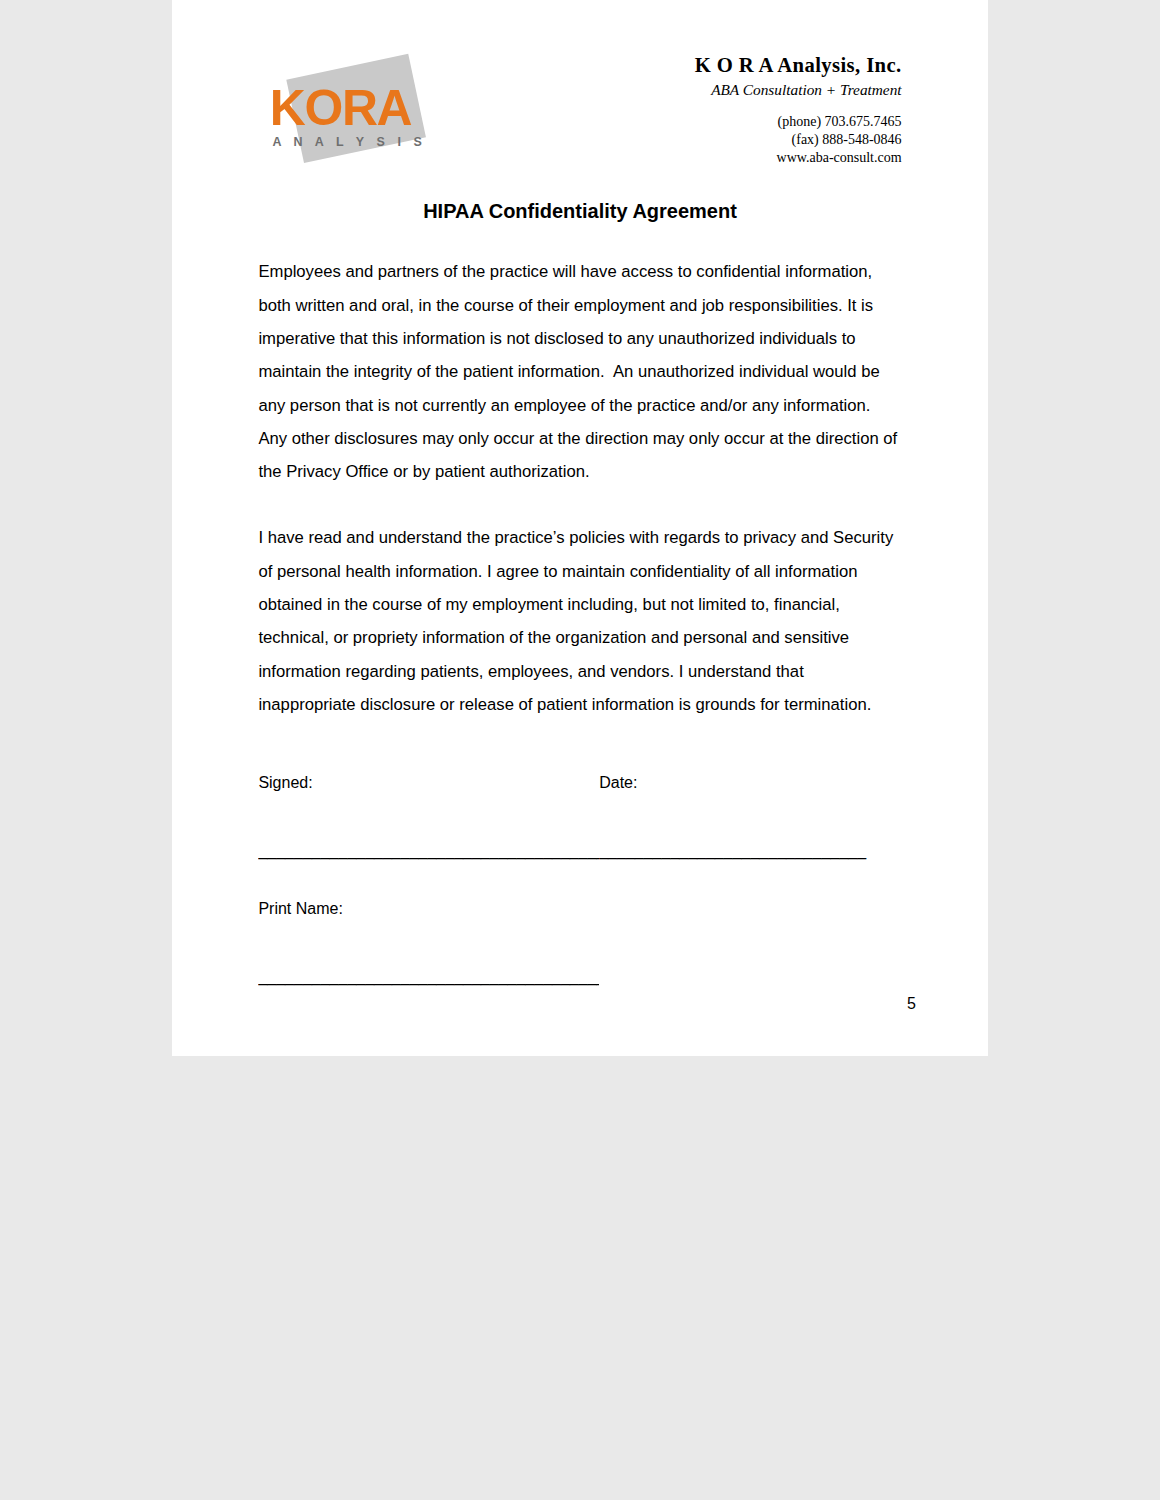KORA A N A L Y S I S
K O R A Analysis, Inc.
ABA Consultation + Treatment
(phone) 703.675.7465
(fax) 888-548-0846
www.aba-consult.com
HIPAA Confidentiality Agreement
Employees and partners of the practice will have access to confidential information, both written and oral, in the course of their employment and job responsibilities. It is imperative that this information is not disclosed to any unauthorized individuals to maintain the integrity of the patient information. An unauthorized individual would be any person that is not currently an employee of the practice and/or any information. Any other disclosures may only occur at the direction may only occur at the direction of the Privacy Office or by patient authorization.
I have read and understand the practice’s policies with regards to privacy and Security of personal health information. I agree to maintain confidentiality of all information obtained in the course of my employment including, but not limited to, financial, technical, or propriety information of the organization and personal and sensitive information regarding patients, employees, and vendors. I understand that inappropriate disclosure or release of patient information is grounds for termination.
Signed:
Date:
_______________________________________
______________________________
Print Name:
_______________________________________
5